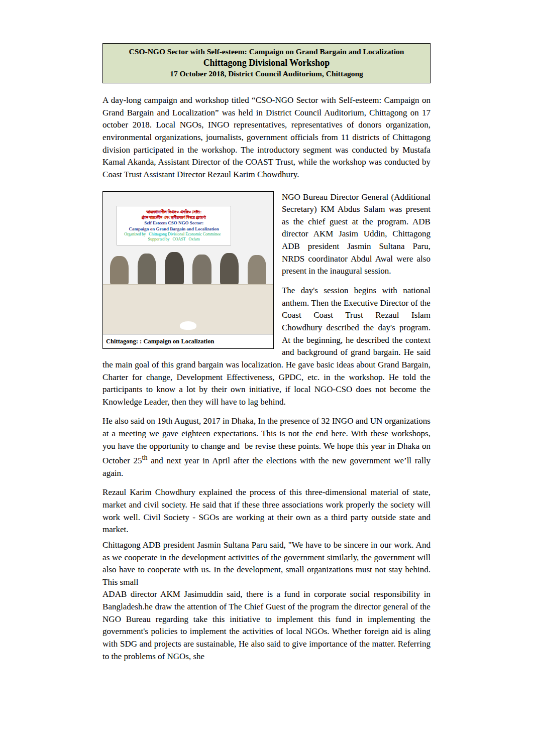CSO-NGO Sector with Self-esteem: Campaign on Grand Bargain and Localization
Chittagong Divisional Workshop
17 October 2018, District Council Auditorium, Chittagong
A day-long campaign and workshop titled “CSO-NGO Sector with Self-esteem: Campaign on Grand Bargain and Localization” was held in District Council Auditorium, Chittagong on 17 october 2018. Local NGOs, INGO representatives, representatives of donors organization, environmental organizations, journalists, government officials from 11 districts of Chittagong division participated in the workshop. The introductory segment was conducted by Mustafa Kamal Akanda, Assistant Director of the COAST Trust, while the workshop was conducted by Coast Trust Assistant Director Rezaul Karim Chowdhury.
আত্মমর্যাদাশীল সিএসও-এনজিও সেক্টর:
গ্র্যান্ড বারগেইন এবং স্থানীয়করণ বিষয়ে প্রচারণা
Self Esteem CSO NGO Sector:
Campaign on Grand Bargain and Localization
Organized by Chittagong Divisional Economic Committee Supported by COAST Oxfam
Chittagong: : Campaign on Localization
NGO Bureau Director General (Additional Secretary) KM Abdus Salam was present as the chief guest at the program. ADB director AKM Jasim Uddin, Chittagong ADB president Jasmin Sultana Paru, NRDS coordinator Abdul Awal were also present in the inaugural session.
The day's session begins with national anthem. Then the Executive Director of the Coast Coast Trust Rezaul Islam Chowdhury described the day's program. At the beginning, he described the context and background of grand bargain. He said the main goal of this grand bargain was localization. He gave basic ideas about Grand Bargain, Charter for change, Development Effectiveness, GPDC, etc. in the workshop. He told the participants to know a lot by their own initiative, if local NGO-CSO does not become the Knowledge Leader, then they will have to lag behind.
He also said on 19th August, 2017 in Dhaka, In the presence of 32 INGO and UN organizations at a meeting we gave eighteen expectations. This is not the end here. With these workshops, you have the opportunity to change and be revise these points. We hope this year in Dhaka on October 25th and next year in April after the elections with the new government we’ll rally again.
Rezaul Karim Chowdhury explained the process of this three-dimensional material of state, market and civil society. He said that if these three associations work properly the society will work well. Civil Society - SGOs are working at their own as a third party outside state and market.
Chittagong ADB president Jasmin Sultana Paru said, "We have to be sincere in our work. And as we cooperate in the development activities of the government similarly, the government will also have to cooperate with us. In the development, small organizations must not stay behind. This small
ADAB director AKM Jasimuddin said, there is a fund in corporate social responsibility in Bangladesh.he draw the attention of The Chief Guest of the program the director general of the NGO Bureau regarding take this initiative to implement this fund in implementing the government's policies to implement the activities of local NGOs. Whether foreign aid is aling with SDG and projects are sustainable, He also said to give importance of the matter. Referring to the problems of NGOs, she